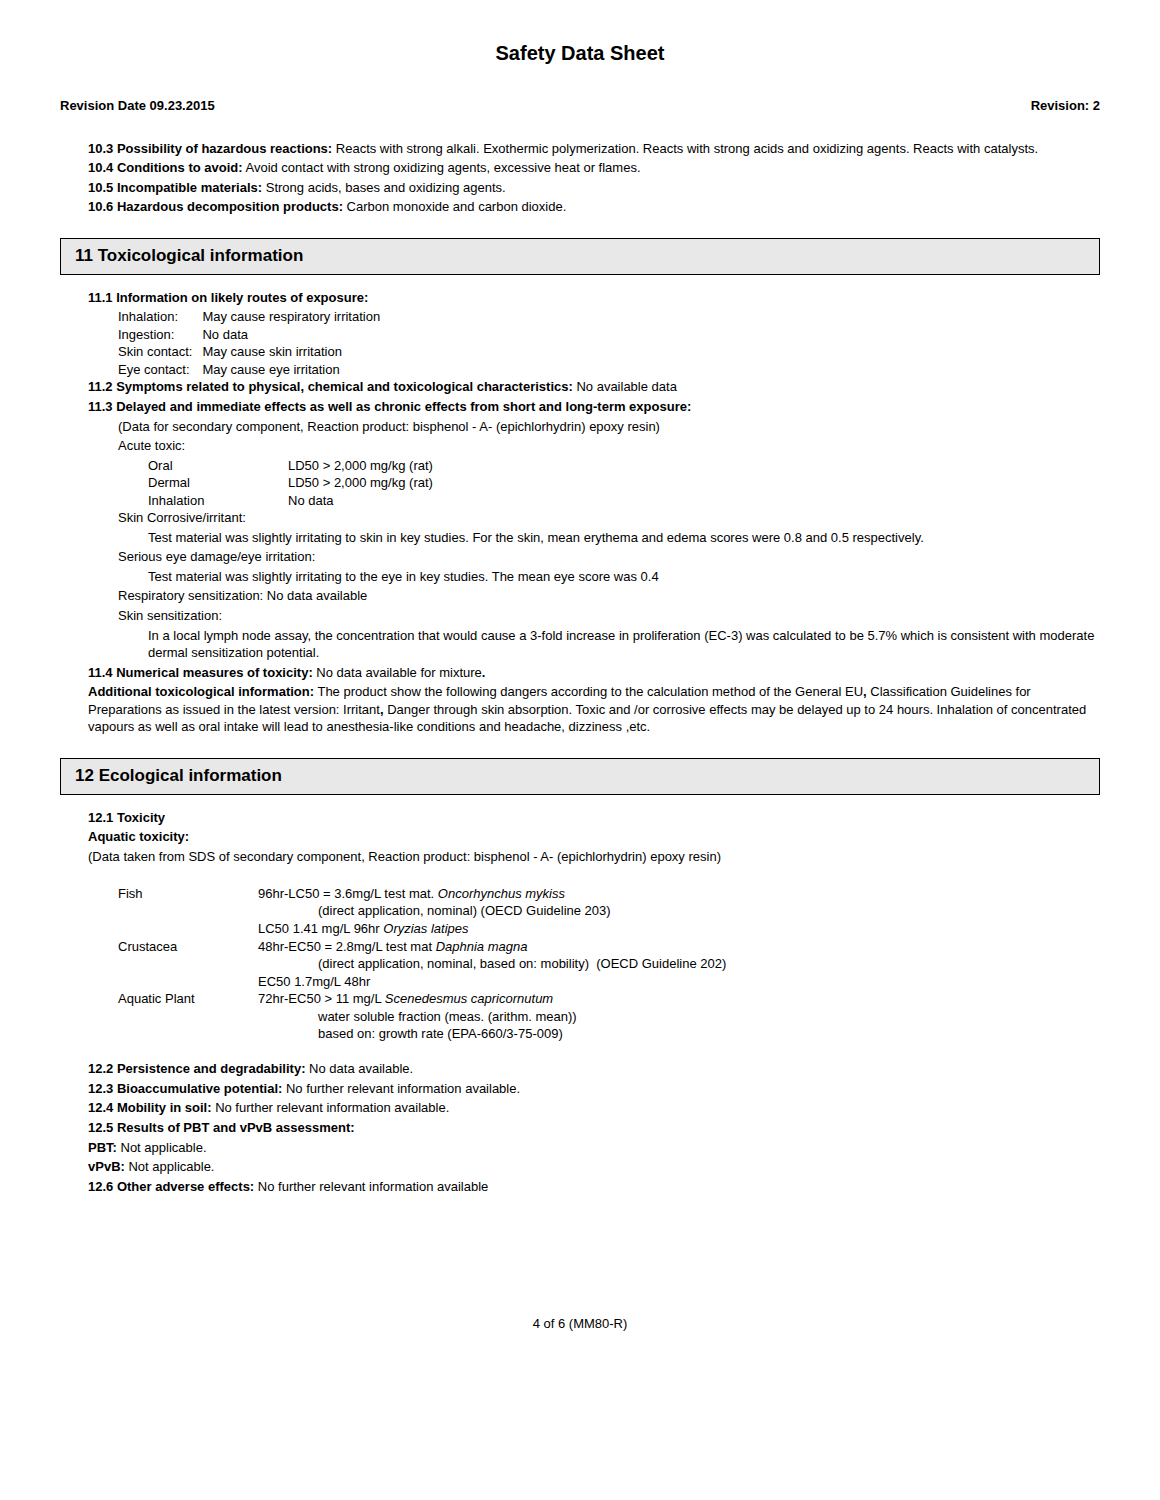Safety Data Sheet
Revision Date 09.23.2015 Revision: 2
10.3 Possibility of hazardous reactions: Reacts with strong alkali. Exothermic polymerization. Reacts with strong acids and oxidizing agents. Reacts with catalysts.
10.4 Conditions to avoid: Avoid contact with strong oxidizing agents, excessive heat or flames.
10.5 Incompatible materials: Strong acids, bases and oxidizing agents.
10.6 Hazardous decomposition products: Carbon monoxide and carbon dioxide.
11 Toxicological information
11.1 Information on likely routes of exposure:
| Inhalation: | May cause respiratory irritation |
| Ingestion: | No data |
| Skin contact: | May cause skin irritation |
| Eye contact: | May cause eye irritation |
11.2 Symptoms related to physical, chemical and toxicological characteristics: No available data
11.3 Delayed and immediate effects as well as chronic effects from short and long-term exposure:
(Data for secondary component, Reaction product: bisphenol - A- (epichlorhydrin) epoxy resin)
Acute toxic:
| Oral | LD50 > 2,000 mg/kg (rat) |
| Dermal | LD50 > 2,000 mg/kg (rat) |
| Inhalation | No data |
Skin Corrosive/irritant:
Test material was slightly irritating to skin in key studies. For the skin, mean erythema and edema scores were 0.8 and 0.5 respectively.
Serious eye damage/eye irritation:
Test material was slightly irritating to the eye in key studies. The mean eye score was 0.4
Respiratory sensitization: No data available
Skin sensitization:
In a local lymph node assay, the concentration that would cause a 3-fold increase in proliferation (EC-3) was calculated to be 5.7% which is consistent with moderate dermal sensitization potential.
11.4 Numerical measures of toxicity: No data available for mixture.
Additional toxicological information: The product show the following dangers according to the calculation method of the General EU, Classification Guidelines for Preparations as issued in the latest version: Irritant, Danger through skin absorption. Toxic and /or corrosive effects may be delayed up to 24 hours. Inhalation of concentrated vapours as well as oral intake will lead to anesthesia-like conditions and headache, dizziness ,etc.
12 Ecological information
12.1 Toxicity
Aquatic toxicity:
(Data taken from SDS of secondary component, Reaction product: bisphenol - A- (epichlorhydrin) epoxy resin)
| Fish | 96hr-LC50 = 3.6mg/L test mat. Oncorhynchus mykiss (direct application, nominal) (OECD Guideline 203) LC50 1.41 mg/L 96hr Oryzias latipes |
| Crustacea | 48hr-EC50 = 2.8mg/L test mat Daphnia magna (direct application, nominal, based on: mobility) (OECD Guideline 202) EC50 1.7mg/L 48hr |
| Aquatic Plant | 72hr-EC50 > 11 mg/L Scenedesmus capricornutum water soluble fraction (meas. (arithm. mean)) based on: growth rate (EPA-660/3-75-009) |
12.2 Persistence and degradability: No data available.
12.3 Bioaccumulative potential: No further relevant information available.
12.4 Mobility in soil: No further relevant information available.
12.5 Results of PBT and vPvB assessment:
PBT: Not applicable.
vPvB: Not applicable.
12.6 Other adverse effects: No further relevant information available
4 of 6 (MM80-R)